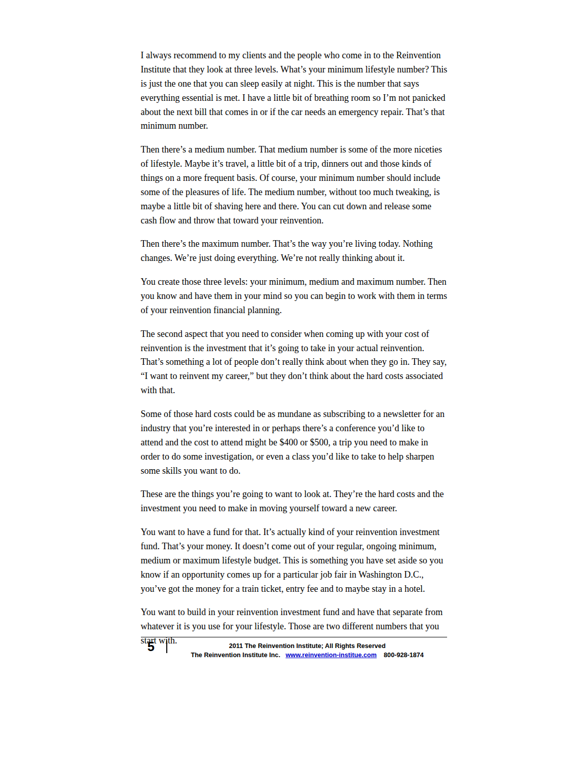I always recommend to my clients and the people who come in to the Reinvention Institute that they look at three levels. What’s your minimum lifestyle number? This is just the one that you can sleep easily at night. This is the number that says everything essential is met. I have a little bit of breathing room so I’m not panicked about the next bill that comes in or if the car needs an emergency repair. That’s that minimum number.
Then there’s a medium number. That medium number is some of the more niceties of lifestyle. Maybe it’s travel, a little bit of a trip, dinners out and those kinds of things on a more frequent basis. Of course, your minimum number should include some of the pleasures of life. The medium number, without too much tweaking, is maybe a little bit of shaving here and there. You can cut down and release some cash flow and throw that toward your reinvention.
Then there’s the maximum number. That’s the way you’re living today. Nothing changes. We’re just doing everything. We’re not really thinking about it.
You create those three levels: your minimum, medium and maximum number. Then you know and have them in your mind so you can begin to work with them in terms of your reinvention financial planning.
The second aspect that you need to consider when coming up with your cost of reinvention is the investment that it’s going to take in your actual reinvention. That’s something a lot of people don’t really think about when they go in. They say, “I want to reinvent my career,” but they don’t think about the hard costs associated with that.
Some of those hard costs could be as mundane as subscribing to a newsletter for an industry that you’re interested in or perhaps there’s a conference you’d like to attend and the cost to attend might be $400 or $500, a trip you need to make in order to do some investigation, or even a class you’d like to take to help sharpen some skills you want to do.
These are the things you’re going to want to look at. They’re the hard costs and the investment you need to make in moving yourself toward a new career.
You want to have a fund for that. It’s actually kind of your reinvention investment fund. That’s your money. It doesn’t come out of your regular, ongoing minimum, medium or maximum lifestyle budget. This is something you have set aside so you know if an opportunity comes up for a particular job fair in Washington D.C., you’ve got the money for a train ticket, entry fee and to maybe stay in a hotel.
You want to build in your reinvention investment fund and have that separate from whatever it is you use for your lifestyle. Those are two different numbers that you start with.
5
2011 The Reinvention Institute; All Rights Reserved
The Reinvention Institute Inc. www.reinvention-institue.com 800-928-1874